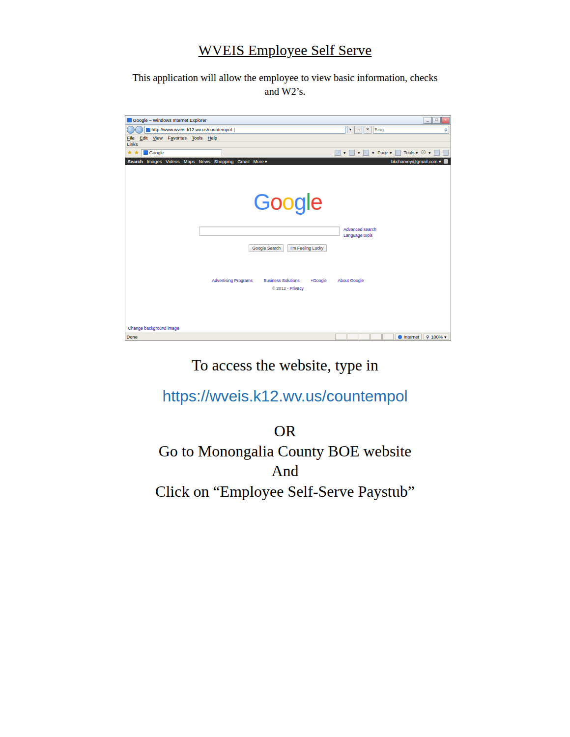WVEIS Employee Self Serve
This application will allow the employee to view basic information, checks and W2’s.
Google – Windows Internet Explorer
_
□
×
←
→
http://www.wveis.k12.wv.us/countempol
▾
→
×
Bing ⚲
File Edit View Favorites Tools Help
Links
★ ★
Google
▾ ▾ ▾ Page ▾ Tools ▾ ⓘ ▾
Search Images Videos Maps News Shopping Gmail More ▾ bkcharvey@gmail.com ▾
Google
Advanced search Language tools
Google Search
I'm Feeling Lucky
Advertising Programs Business Solutions +Google About Google
© 2012 - Privacy
Change background image
Done
Internet
⚲ 100% ▾
To access the website, type in
https://wveis.k12.wv.us/countempol
OR
Go to Monongalia County BOE website
And
Click on “Employee Self-Serve Paystub”